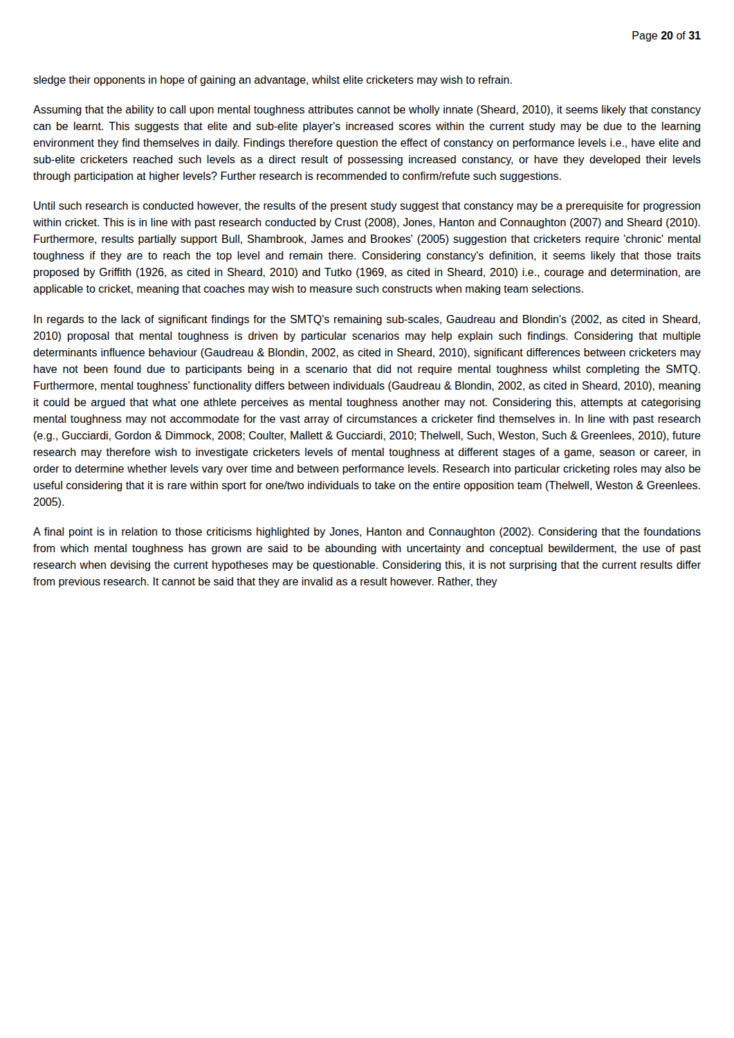Page 20 of 31
sledge their opponents in hope of gaining an advantage, whilst elite cricketers may wish to refrain.
Assuming that the ability to call upon mental toughness attributes cannot be wholly innate (Sheard, 2010), it seems likely that constancy can be learnt. This suggests that elite and sub-elite player's increased scores within the current study may be due to the learning environment they find themselves in daily. Findings therefore question the effect of constancy on performance levels i.e., have elite and sub-elite cricketers reached such levels as a direct result of possessing increased constancy, or have they developed their levels through participation at higher levels? Further research is recommended to confirm/refute such suggestions.
Until such research is conducted however, the results of the present study suggest that constancy may be a prerequisite for progression within cricket. This is in line with past research conducted by Crust (2008), Jones, Hanton and Connaughton (2007) and Sheard (2010). Furthermore, results partially support Bull, Shambrook, James and Brookes' (2005) suggestion that cricketers require 'chronic' mental toughness if they are to reach the top level and remain there. Considering constancy's definition, it seems likely that those traits proposed by Griffith (1926, as cited in Sheard, 2010) and Tutko (1969, as cited in Sheard, 2010) i.e., courage and determination, are applicable to cricket, meaning that coaches may wish to measure such constructs when making team selections.
In regards to the lack of significant findings for the SMTQ's remaining sub-scales, Gaudreau and Blondin's (2002, as cited in Sheard, 2010) proposal that mental toughness is driven by particular scenarios may help explain such findings. Considering that multiple determinants influence behaviour (Gaudreau & Blondin, 2002, as cited in Sheard, 2010), significant differences between cricketers may have not been found due to participants being in a scenario that did not require mental toughness whilst completing the SMTQ. Furthermore, mental toughness' functionality differs between individuals (Gaudreau & Blondin, 2002, as cited in Sheard, 2010), meaning it could be argued that what one athlete perceives as mental toughness another may not. Considering this, attempts at categorising mental toughness may not accommodate for the vast array of circumstances a cricketer find themselves in. In line with past research (e.g., Gucciardi, Gordon & Dimmock, 2008; Coulter, Mallett & Gucciardi, 2010; Thelwell, Such, Weston, Such & Greenlees, 2010), future research may therefore wish to investigate cricketers levels of mental toughness at different stages of a game, season or career, in order to determine whether levels vary over time and between performance levels. Research into particular cricketing roles may also be useful considering that it is rare within sport for one/two individuals to take on the entire opposition team (Thelwell, Weston & Greenlees. 2005).
A final point is in relation to those criticisms highlighted by Jones, Hanton and Connaughton (2002). Considering that the foundations from which mental toughness has grown are said to be abounding with uncertainty and conceptual bewilderment, the use of past research when devising the current hypotheses may be questionable. Considering this, it is not surprising that the current results differ from previous research. It cannot be said that they are invalid as a result however. Rather, they